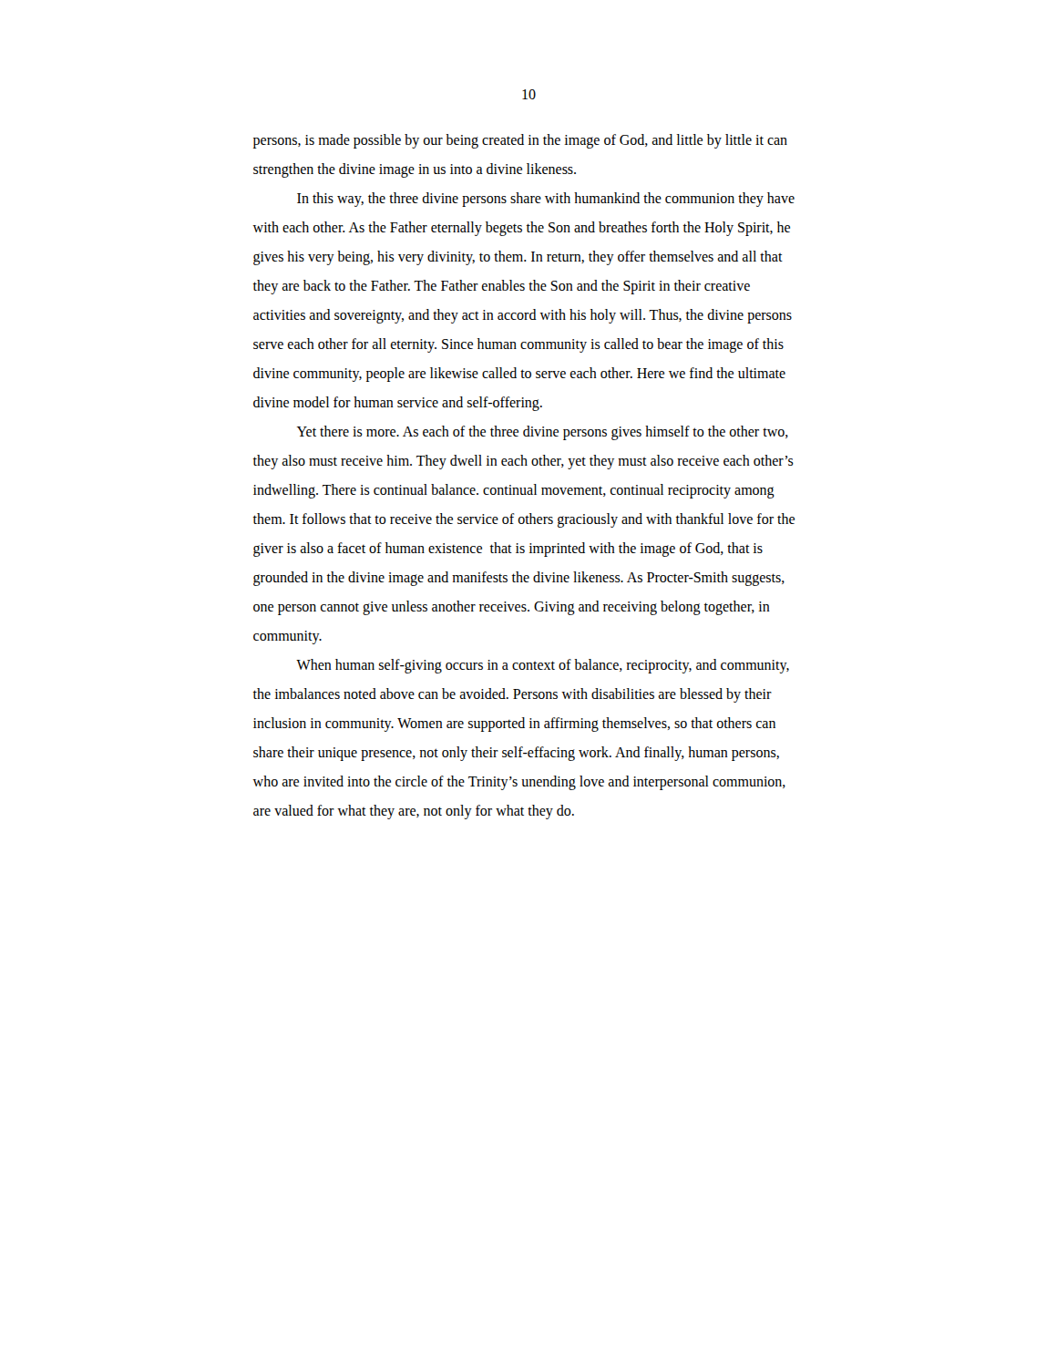10
persons, is made possible by our being created in the image of God, and little by little it can strengthen the divine image in us into a divine likeness.
In this way, the three divine persons share with humankind the communion they have with each other. As the Father eternally begets the Son and breathes forth the Holy Spirit, he gives his very being, his very divinity, to them. In return, they offer themselves and all that they are back to the Father. The Father enables the Son and the Spirit in their creative activities and sovereignty, and they act in accord with his holy will. Thus, the divine persons serve each other for all eternity. Since human community is called to bear the image of this divine community, people are likewise called to serve each other. Here we find the ultimate divine model for human service and self-offering.
Yet there is more. As each of the three divine persons gives himself to the other two, they also must receive him. They dwell in each other, yet they must also receive each other’s indwelling. There is continual balance. continual movement, continual reciprocity among them. It follows that to receive the service of others graciously and with thankful love for the giver is also a facet of human existence that is imprinted with the image of God, that is grounded in the divine image and manifests the divine likeness. As Procter-Smith suggests, one person cannot give unless another receives. Giving and receiving belong together, in community.
When human self-giving occurs in a context of balance, reciprocity, and community, the imbalances noted above can be avoided. Persons with disabilities are blessed by their inclusion in community. Women are supported in affirming themselves, so that others can share their unique presence, not only their self-effacing work. And finally, human persons, who are invited into the circle of the Trinity’s unending love and interpersonal communion, are valued for what they are, not only for what they do.